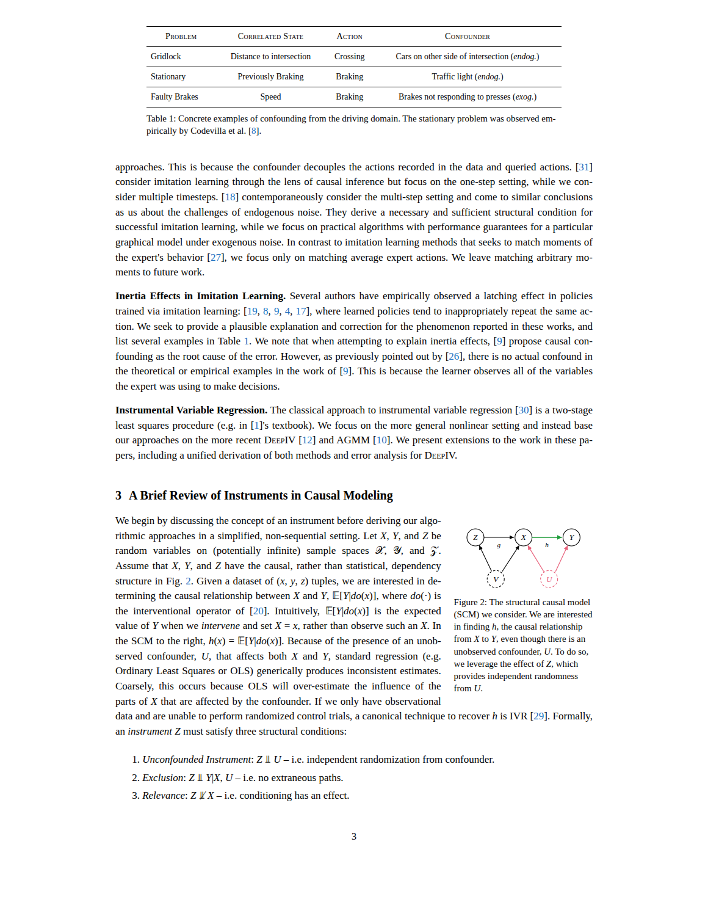| Problem | Correlated State | Action | Confounder |
| --- | --- | --- | --- |
| Gridlock | Distance to intersection | Crossing | Cars on other side of intersection ( endog. ) |
| Stationary | Previously Braking | Braking | Traffic light ( endog. ) |
| Faulty Brakes | Speed | Braking | Brakes not responding to presses ( exog. ) |
Table 1: Concrete examples of confounding from the driving domain. The stationary problem was observed empirically by Codevilla et al. [8].
approaches. This is because the confounder decouples the actions recorded in the data and queried actions. [31] consider imitation learning through the lens of causal inference but focus on the one-step setting, while we consider multiple timesteps. [18] contemporaneously consider the multi-step setting and come to similar conclusions as us about the challenges of endogenous noise. They derive a necessary and sufficient structural condition for successful imitation learning, while we focus on practical algorithms with performance guarantees for a particular graphical model under exogenous noise. In contrast to imitation learning methods that seeks to match moments of the expert's behavior [27], we focus only on matching average expert actions. We leave matching arbitrary moments to future work.
Inertia Effects in Imitation Learning. Several authors have empirically observed a latching effect in policies trained via imitation learning: [19, 8, 9, 4, 17], where learned policies tend to inappropriately repeat the same action. We seek to provide a plausible explanation and correction for the phenomenon reported in these works, and list several examples in Table 1. We note that when attempting to explain inertia effects, [9] propose causal confounding as the root cause of the error. However, as previously pointed out by [26], there is no actual confound in the theoretical or empirical examples in the work of [9]. This is because the learner observes all of the variables the expert was using to make decisions.
Instrumental Variable Regression. The classical approach to instrumental variable regression [30] is a two-stage least squares procedure (e.g. in [1]'s textbook). We focus on the more general nonlinear setting and instead base our approaches on the more recent Deep IV [12] and AGMM [10]. We present extensions to the work in these papers, including a unified derivation of both methods and error analysis for Deep IV.
3 A Brief Review of Instruments in Causal Modeling
Z X Y V U g h
Figure 2: The structural causal model (SCM) we consider. We are interested in finding h, the causal relationship from X to Y, even though there is an unobserved confounder, U. To do so, we leverage the effect of Z, which provides independent randomness from U.
We begin by discussing the concept of an instrument before deriving our algorithmic approaches in a simplified, non-sequential setting. Let X, Y, and Z be random variables on (potentially infinite) sample spaces 𝒳, 𝒴, and 𝒵. Assume that X, Y, and Z have the causal, rather than statistical, dependency structure in Fig. 2. Given a dataset of (x, y, z) tuples, we are interested in determining the causal relationship between X and Y, 𝔼[Y|do(x)], where do(·) is the interventional operator of [20]. Intuitively, 𝔼[Y|do(x)] is the expected value of Y when we intervene and set X = x, rather than observe such an X. In the SCM to the right, h(x) = 𝔼[Y|do(x)]. Because of the presence of an unobserved confounder, U, that affects both X and Y, standard regression (e.g. Ordinary Least Squares or OLS) generically produces inconsistent estimates. Coarsely, this occurs because OLS will over-estimate the influence of the parts of X that are affected by the confounder. If we only have observational data and are unable to perform randomized control trials, a canonical technique to recover h is IVR [29]. Formally, an instrument Z must satisfy three structural conditions:
Unconfounded Instrument: Z ⫫ U – i.e. independent randomization from confounder.
Exclusion: Z ⫫ Y|X, U – i.e. no extraneous paths.
Relevance: Z ⫫̸ X – i.e. conditioning has an effect.
3